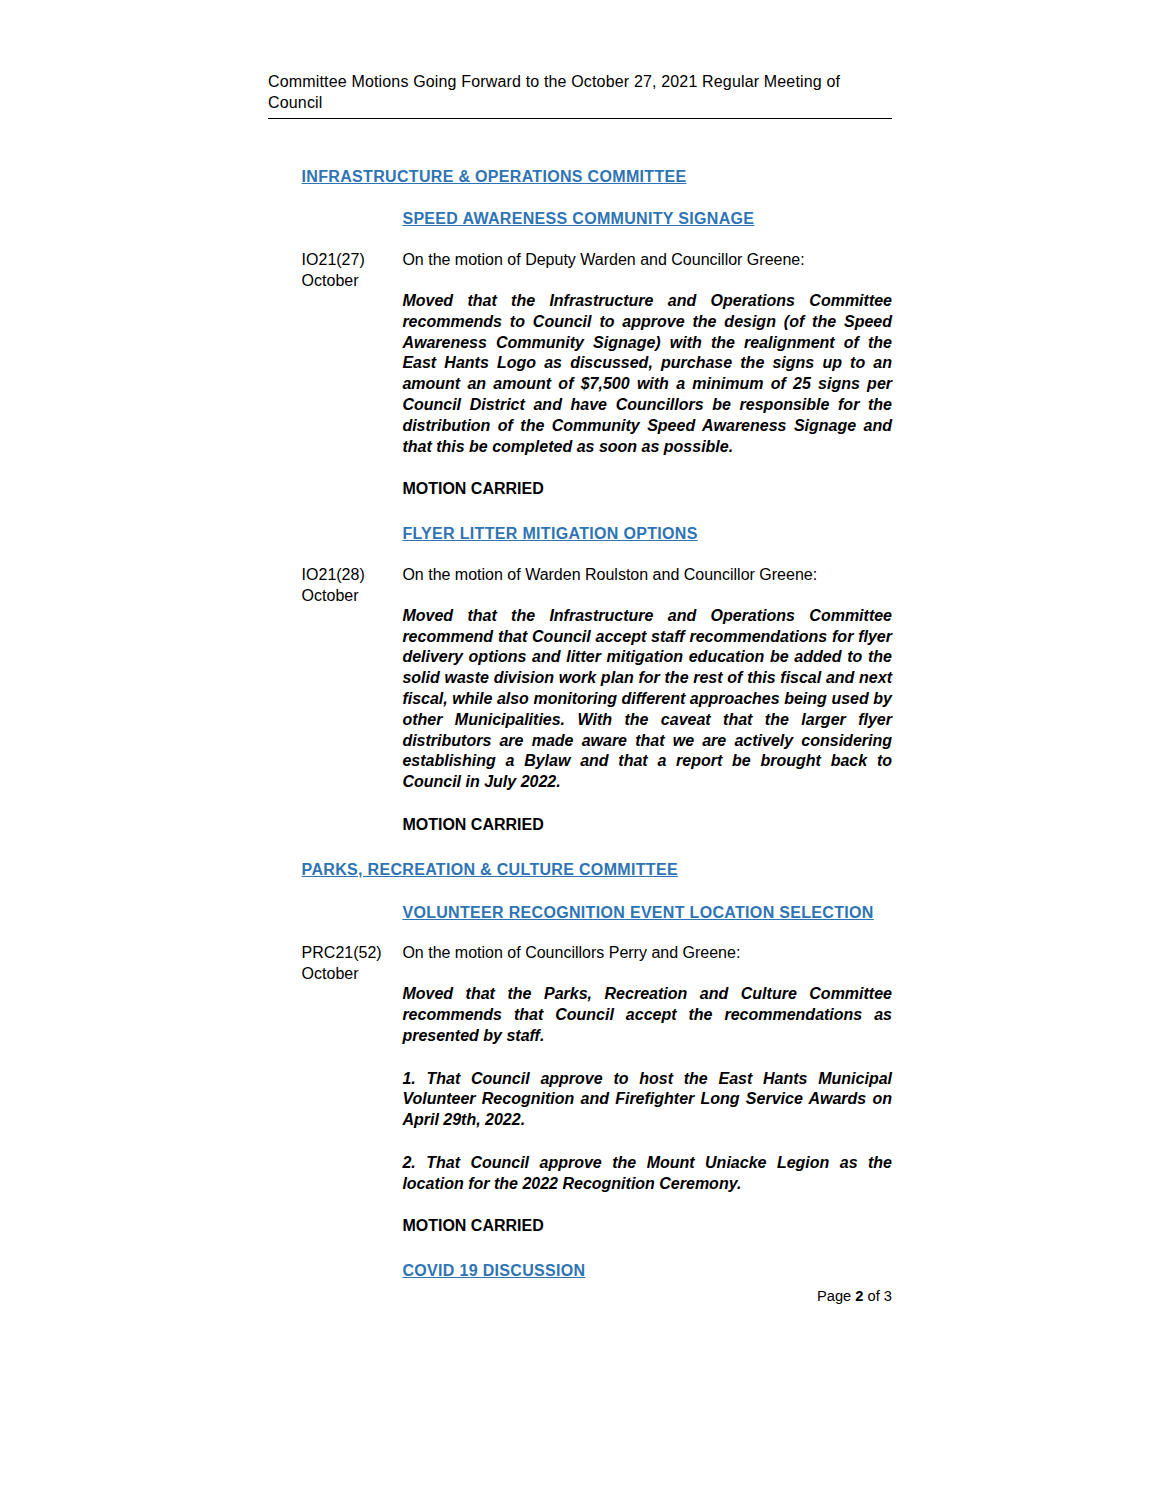Committee Motions Going Forward to the October 27, 2021 Regular Meeting of Council
INFRASTRUCTURE & OPERATIONS COMMITTEE
SPEED AWARENESS COMMUNITY SIGNAGE
IO21(27) October
On the motion of Deputy Warden and Councillor Greene:
Moved that the Infrastructure and Operations Committee recommends to Council to approve the design (of the Speed Awareness Community Signage) with the realignment of the East Hants Logo as discussed, purchase the signs up to an amount an amount of $7,500 with a minimum of 25 signs per Council District and have Councillors be responsible for the distribution of the Community Speed Awareness Signage and that this be completed as soon as possible.
MOTION CARRIED
FLYER LITTER MITIGATION OPTIONS
IO21(28) October
On the motion of Warden Roulston and Councillor Greene:
Moved that the Infrastructure and Operations Committee recommend that Council accept staff recommendations for flyer delivery options and litter mitigation education be added to the solid waste division work plan for the rest of this fiscal and next fiscal, while also monitoring different approaches being used by other Municipalities. With the caveat that the larger flyer distributors are made aware that we are actively considering establishing a Bylaw and that a report be brought back to Council in July 2022.
MOTION CARRIED
PARKS, RECREATION & CULTURE COMMITTEE
VOLUNTEER RECOGNITION EVENT LOCATION SELECTION
PRC21(52) October
On the motion of Councillors Perry and Greene:
Moved that the Parks, Recreation and Culture Committee recommends that Council accept the recommendations as presented by staff.
1. That Council approve to host the East Hants Municipal Volunteer Recognition and Firefighter Long Service Awards on April 29th, 2022.
2. That Council approve the Mount Uniacke Legion as the location for the 2022 Recognition Ceremony.
MOTION CARRIED
COVID 19 DISCUSSION
Page 2 of 3